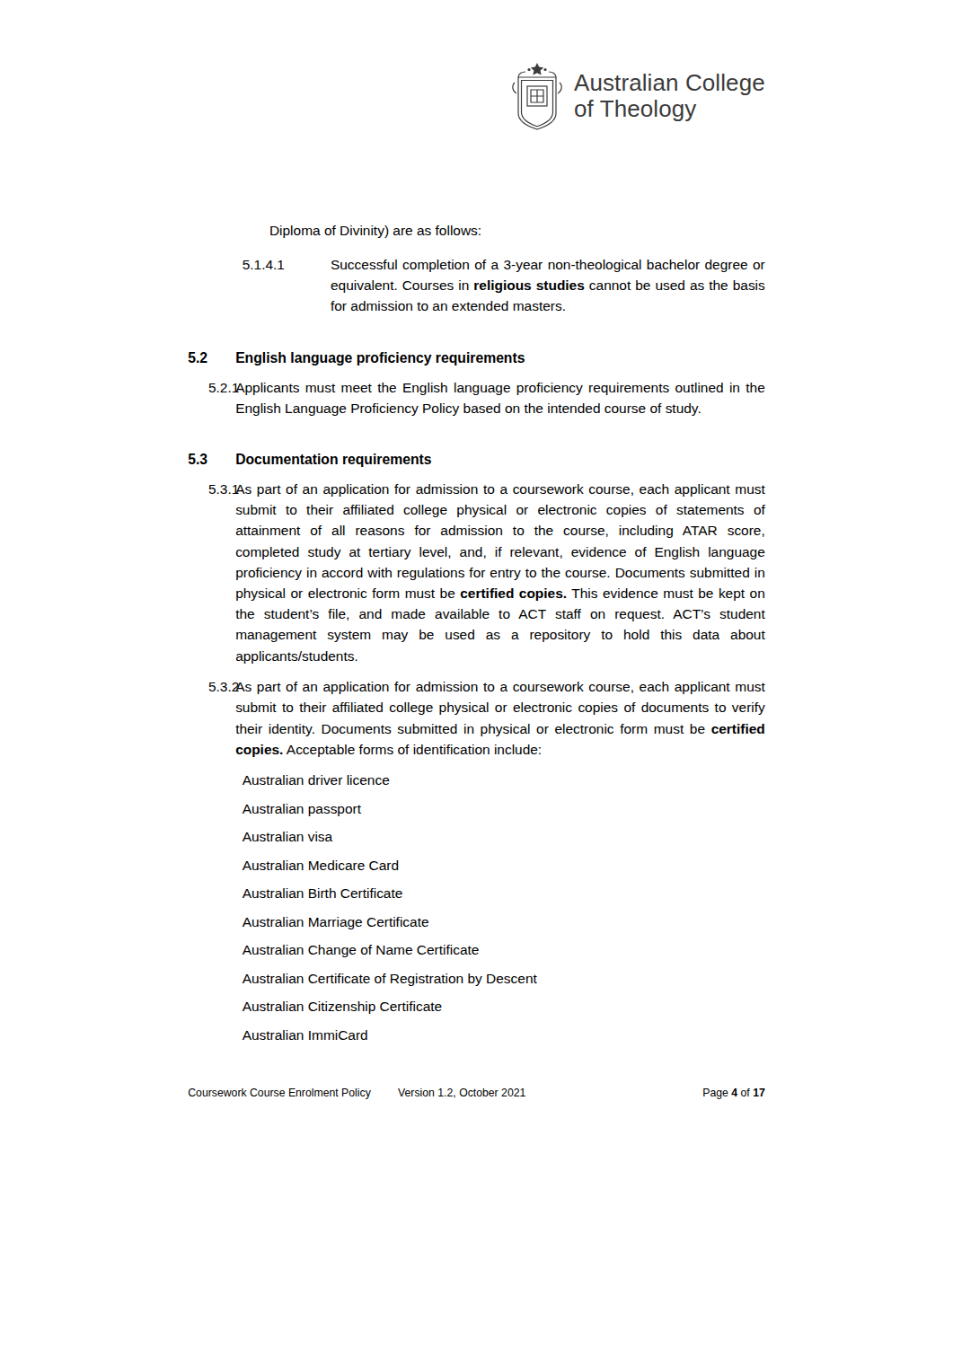Australian College
of Theology
Diploma of Divinity) are as follows:
5.1.4.1
Successful completion of a 3-year non-theological bachelor degree or equivalent. Courses in religious studies cannot be used as the basis for admission to an extended masters.
5.2
English language proficiency requirements
5.2.1
Applicants must meet the English language proficiency requirements outlined in the English Language Proficiency Policy based on the intended course of study.
5.3
Documentation requirements
5.3.1
As part of an application for admission to a coursework course, each applicant must submit to their affiliated college physical or electronic copies of statements of attainment of all reasons for admission to the course, including ATAR score, completed study at tertiary level, and, if relevant, evidence of English language proficiency in accord with regulations for entry to the course. Documents submitted in physical or electronic form must be certified copies. This evidence must be kept on the student’s file, and made available to ACT staff on request. ACT’s student management system may be used as a repository to hold this data about applicants/students.
5.3.2
As part of an application for admission to a coursework course, each applicant must submit to their affiliated college physical or electronic copies of documents to verify their identity. Documents submitted in physical or electronic form must be certified copies. Acceptable forms of identification include:
Australian driver licence
Australian passport
Australian visa
Australian Medicare Card
Australian Birth Certificate
Australian Marriage Certificate
Australian Change of Name Certificate
Australian Certificate of Registration by Descent
Australian Citizenship Certificate
Australian ImmiCard
Coursework Course Enrolment Policy
Version 1.2, October 2021
Page 4 of 17